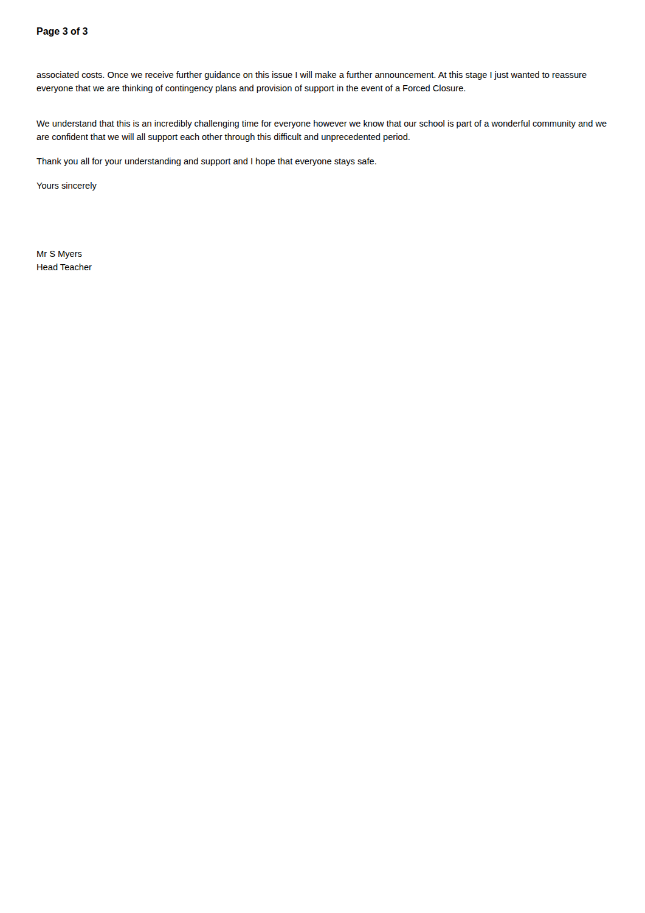Page 3 of 3
associated costs. Once we receive further guidance on this issue I will make a further announcement. At this stage I just wanted to reassure everyone that we are thinking of contingency plans and provision of support in the event of a Forced Closure.
We understand that this is an incredibly challenging time for everyone however we know that our school is part of a wonderful community and we are confident that we will all support each other through this difficult and unprecedented period.
Thank you all for your understanding and support and I hope that everyone stays safe.
Yours sincerely
Mr S Myers
Head Teacher